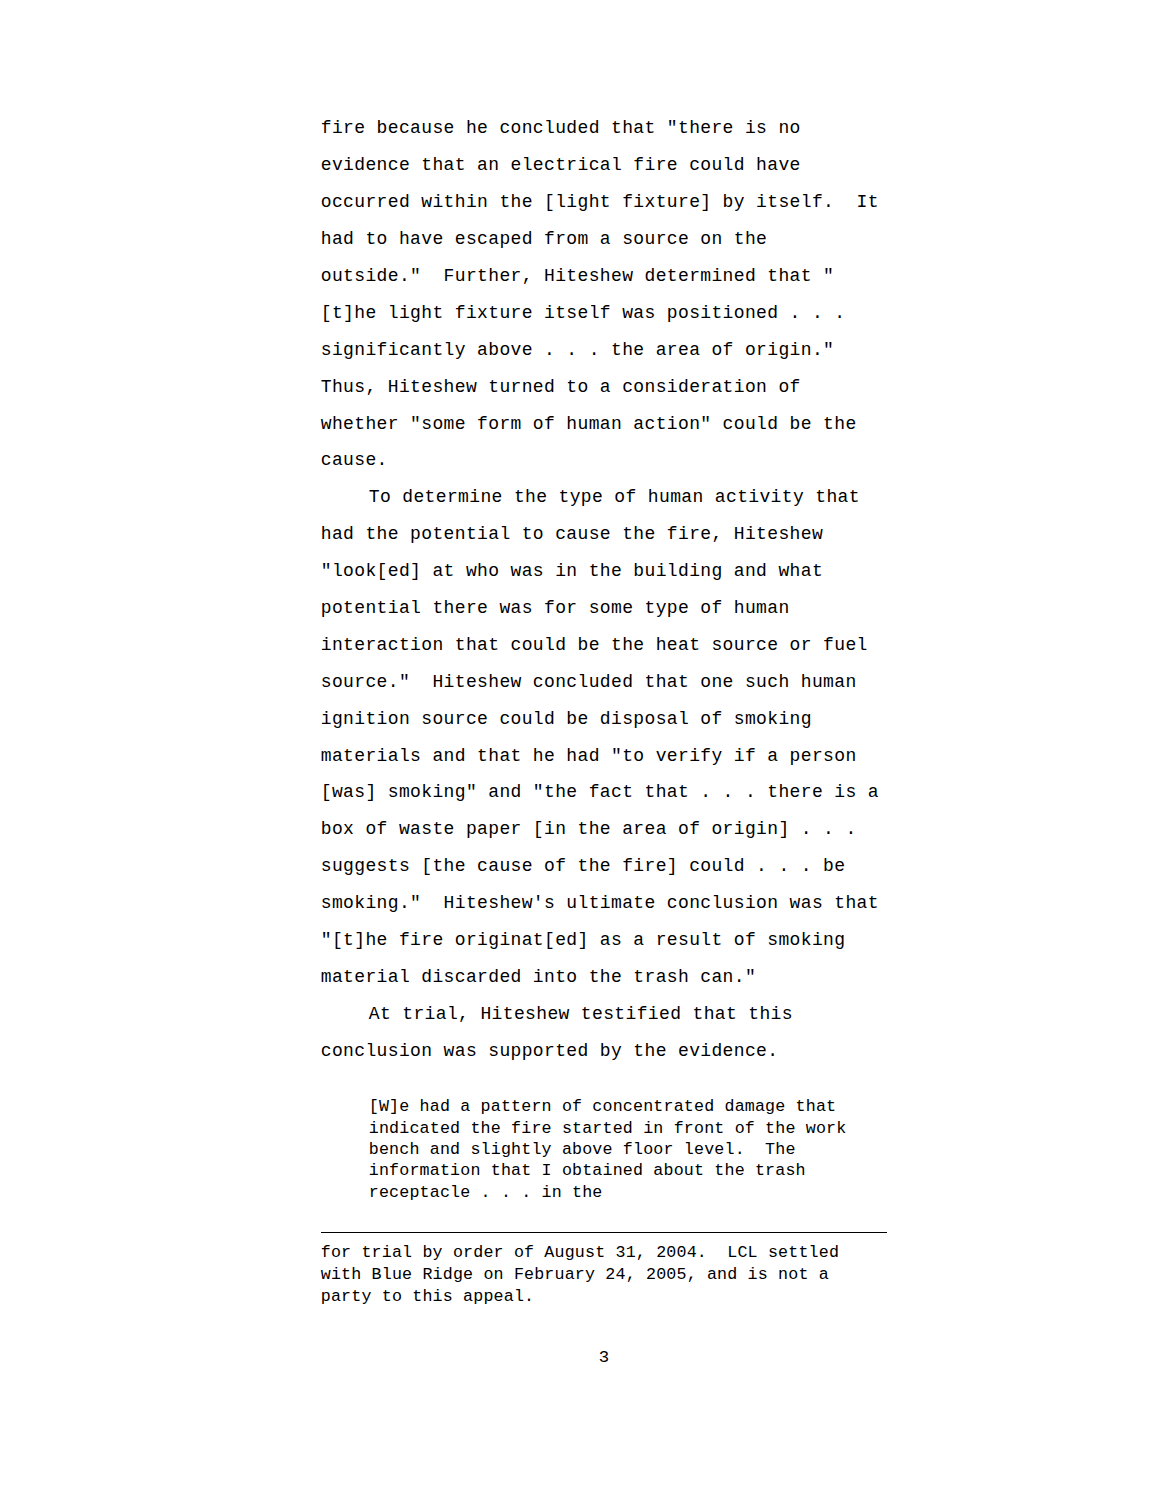fire because he concluded that "there is no evidence that an electrical fire could have occurred within the [light fixture] by itself. It had to have escaped from a source on the outside." Further, Hiteshew determined that "[t]he light fixture itself was positioned . . . significantly above . . . the area of origin." Thus, Hiteshew turned to a consideration of whether "some form of human action" could be the cause.
To determine the type of human activity that had the potential to cause the fire, Hiteshew "look[ed] at who was in the building and what potential there was for some type of human interaction that could be the heat source or fuel source." Hiteshew concluded that one such human ignition source could be disposal of smoking materials and that he had "to verify if a person [was] smoking" and "the fact that . . . there is a box of waste paper [in the area of origin] . . . suggests [the cause of the fire] could . . . be smoking." Hiteshew's ultimate conclusion was that "[t]he fire originat[ed] as a result of smoking material discarded into the trash can."
At trial, Hiteshew testified that this conclusion was supported by the evidence.
[W]e had a pattern of concentrated damage that indicated the fire started in front of the work bench and slightly above floor level. The information that I obtained about the trash receptacle . . . in the
for trial by order of August 31, 2004. LCL settled with Blue Ridge on February 24, 2005, and is not a party to this appeal.
3